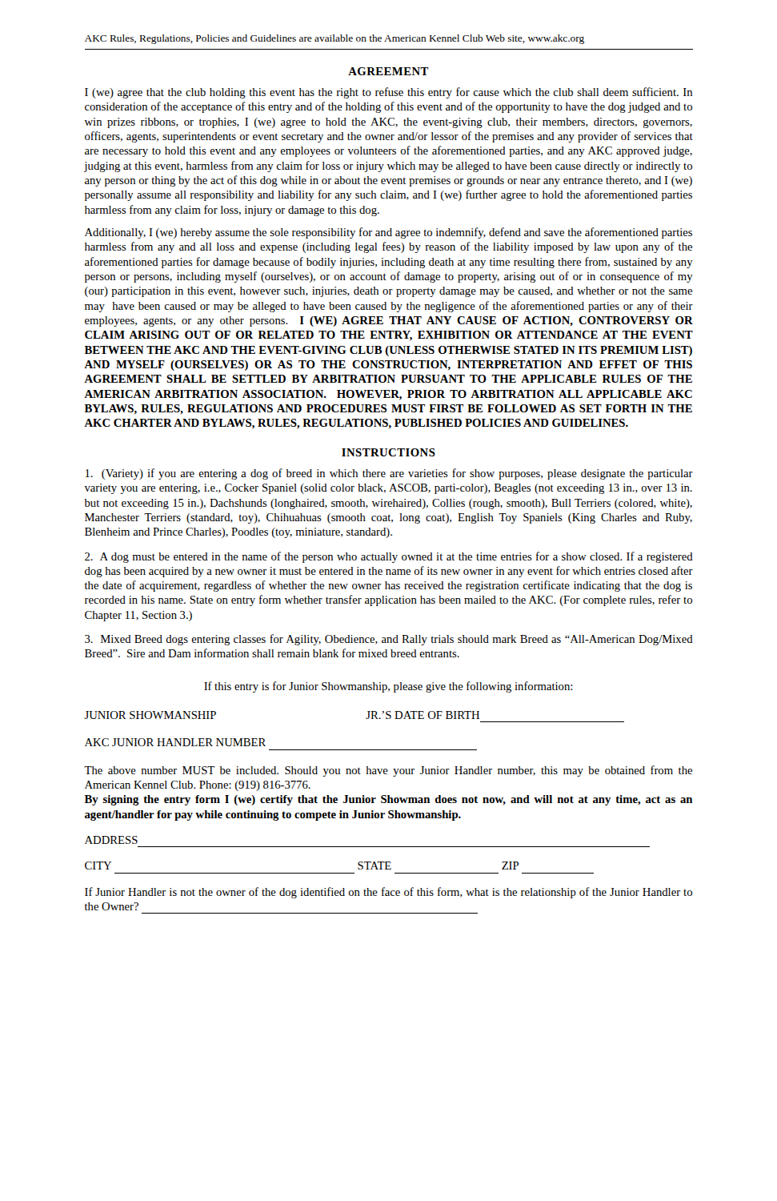AKC Rules, Regulations, Policies and Guidelines are available on the American Kennel Club Web site, www.akc.org
AGREEMENT
I (we) agree that the club holding this event has the right to refuse this entry for cause which the club shall deem sufficient. In consideration of the acceptance of this entry and of the holding of this event and of the opportunity to have the dog judged and to win prizes ribbons, or trophies, I (we) agree to hold the AKC, the event-giving club, their members, directors, governors, officers, agents, superintendents or event secretary and the owner and/or lessor of the premises and any provider of services that are necessary to hold this event and any employees or volunteers of the aforementioned parties, and any AKC approved judge, judging at this event, harmless from any claim for loss or injury which may be alleged to have been cause directly or indirectly to any person or thing by the act of this dog while in or about the event premises or grounds or near any entrance thereto, and I (we) personally assume all responsibility and liability for any such claim, and I (we) further agree to hold the aforementioned parties harmless from any claim for loss, injury or damage to this dog.
Additionally, I (we) hereby assume the sole responsibility for and agree to indemnify, defend and save the aforementioned parties harmless from any and all loss and expense (including legal fees) by reason of the liability imposed by law upon any of the aforementioned parties for damage because of bodily injuries, including death at any time resulting there from, sustained by any person or persons, including myself (ourselves), or on account of damage to property, arising out of or in consequence of my (our) participation in this event, however such, injuries, death or property damage may be caused, and whether or not the same may have been caused or may be alleged to have been caused by the negligence of the aforementioned parties or any of their employees, agents, or any other persons. I (WE) AGREE THAT ANY CAUSE OF ACTION, CONTROVERSY OR CLAIM ARISING OUT OF OR RELATED TO THE ENTRY, EXHIBITION OR ATTENDANCE AT THE EVENT BETWEEN THE AKC AND THE EVENT-GIVING CLUB (UNLESS OTHERWISE STATED IN ITS PREMIUM LIST) AND MYSELF (OURSELVES) OR AS TO THE CONSTRUCTION, INTERPRETATION AND EFFET OF THIS AGREEMENT SHALL BE SETTLED BY ARBITRATION PURSUANT TO THE APPLICABLE RULES OF THE AMERICAN ARBITRATION ASSOCIATION. HOWEVER, PRIOR TO ARBITRATION ALL APPLICABLE AKC BYLAWS, RULES, REGULATIONS AND PROCEDURES MUST FIRST BE FOLLOWED AS SET FORTH IN THE AKC CHARTER AND BYLAWS, RULES, REGULATIONS, PUBLISHED POLICIES AND GUIDELINES.
INSTRUCTIONS
1. (Variety) if you are entering a dog of breed in which there are varieties for show purposes, please designate the particular variety you are entering, i.e., Cocker Spaniel (solid color black, ASCOB, parti-color), Beagles (not exceeding 13 in., over 13 in. but not exceeding 15 in.), Dachshunds (longhaired, smooth, wirehaired), Collies (rough, smooth), Bull Terriers (colored, white), Manchester Terriers (standard, toy), Chihuahuas (smooth coat, long coat), English Toy Spaniels (King Charles and Ruby, Blenheim and Prince Charles), Poodles (toy, miniature, standard).
2. A dog must be entered in the name of the person who actually owned it at the time entries for a show closed. If a registered dog has been acquired by a new owner it must be entered in the name of its new owner in any event for which entries closed after the date of acquirement, regardless of whether the new owner has received the registration certificate indicating that the dog is recorded in his name. State on entry form whether transfer application has been mailed to the AKC. (For complete rules, refer to Chapter 11, Section 3.)
3. Mixed Breed dogs entering classes for Agility, Obedience, and Rally trials should mark Breed as “All-American Dog/Mixed Breed”. Sire and Dam information shall remain blank for mixed breed entrants.
If this entry is for Junior Showmanship, please give the following information:
JUNIOR SHOWMANSHIP JR.’S DATE OF BIRTH
AKC JUNIOR HANDLER NUMBER
The above number MUST be included. Should you not have your Junior Handler number, this may be obtained from the American Kennel Club. Phone: (919) 816-3776.
By signing the entry form I (we) certify that the Junior Showman does not now, and will not at any time, act as an agent/handler for pay while continuing to compete in Junior Showmanship.
ADDRESS
CITY STATE ZIP
If Junior Handler is not the owner of the dog identified on the face of this form, what is the relationship of the Junior Handler to the Owner?